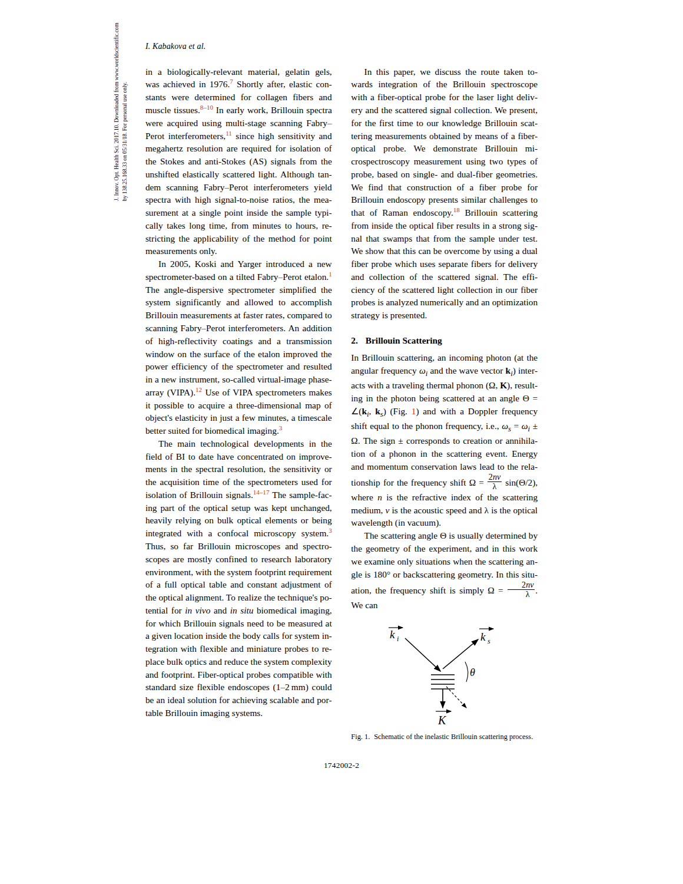J. Innov. Opt. Health Sci. 2017.10. Downloaded from www.worldscientific.com
by 138.25.168.33 on 05/31/18. For personal use only.
I. Kabakova et al.
in a biologically-relevant material, gelatin gels, was achieved in 1976.7 Shortly after, elastic constants were determined for collagen fibers and muscle tissues.8–10 In early work, Brillouin spectra were acquired using multi-stage scanning Fabry–Perot interferometers,11 since high sensitivity and megahertz resolution are required for isolation of the Stokes and anti-Stokes (AS) signals from the unshifted elastically scattered light. Although tandem scanning Fabry–Perot interferometers yield spectra with high signal-to-noise ratios, the measurement at a single point inside the sample typically takes long time, from minutes to hours, restricting the applicability of the method for point measurements only.
In 2005, Koski and Yarger introduced a new spectrometer-based on a tilted Fabry–Perot etalon.1 The angle-dispersive spectrometer simplified the system significantly and allowed to accomplish Brillouin measurements at faster rates, compared to scanning Fabry–Perot interferometers. An addition of high-reflectivity coatings and a transmission window on the surface of the etalon improved the power efficiency of the spectrometer and resulted in a new instrument, so-called virtual-image phase-array (VIPA).12 Use of VIPA spectrometers makes it possible to acquire a three-dimensional map of object's elasticity in just a few minutes, a timescale better suited for biomedical imaging.3
The main technological developments in the field of BI to date have concentrated on improvements in the spectral resolution, the sensitivity or the acquisition time of the spectrometers used for isolation of Brillouin signals.14–17 The sample-facing part of the optical setup was kept unchanged, heavily relying on bulk optical elements or being integrated with a confocal microscopy system.3 Thus, so far Brillouin microscopes and spectroscopes are mostly confined to research laboratory environment, with the system footprint requirement of a full optical table and constant adjustment of the optical alignment. To realize the technique's potential for in vivo and in situ biomedical imaging, for which Brillouin signals need to be measured at a given location inside the body calls for system integration with flexible and miniature probes to replace bulk optics and reduce the system complexity and footprint. Fiber-optical probes compatible with standard size flexible endoscopes (1–2 mm) could be an ideal solution for achieving scalable and portable Brillouin imaging systems.
In this paper, we discuss the route taken towards integration of the Brillouin spectroscope with a fiber-optical probe for the laser light delivery and the scattered signal collection. We present, for the first time to our knowledge Brillouin scattering measurements obtained by means of a fiber-optical probe. We demonstrate Brillouin microspectroscopy measurement using two types of probe, based on single- and dual-fiber geometries. We find that construction of a fiber probe for Brillouin endoscopy presents similar challenges to that of Raman endoscopy.18 Brillouin scattering from inside the optical fiber results in a strong signal that swamps that from the sample under test. We show that this can be overcome by using a dual fiber probe which uses separate fibers for delivery and collection of the scattered signal. The efficiency of the scattered light collection in our fiber probes is analyzed numerically and an optimization strategy is presented.
2. Brillouin Scattering
In Brillouin scattering, an incoming photon (at the angular frequency ωi and the wave vector ki) interacts with a traveling thermal phonon (Ω, K), resulting in the photon being scattered at an angle Θ = ∠(ki, ks) (Fig. 1) and with a Doppler frequency shift equal to the phonon frequency, i.e., ωs = ωi ± Ω. The sign ± corresponds to creation or annihilation of a phonon in the scattering event. Energy and momentum conservation laws lead to the relationship for the frequency shift Ω = 2nv λ sin(Θ/2), where n is the refractive index of the scattering medium, v is the acoustic speed and λ is the optical wavelength (in vacuum).
The scattering angle Θ is usually determined by the geometry of the experiment, and in this work we examine only situations when the scattering angle is 180° or backscattering geometry. In this situation, the frequency shift is simply Ω = 2nv λ. We can
k i k s K θ
Fig. 1. Schematic of the inelastic Brillouin scattering process.
1742002-2